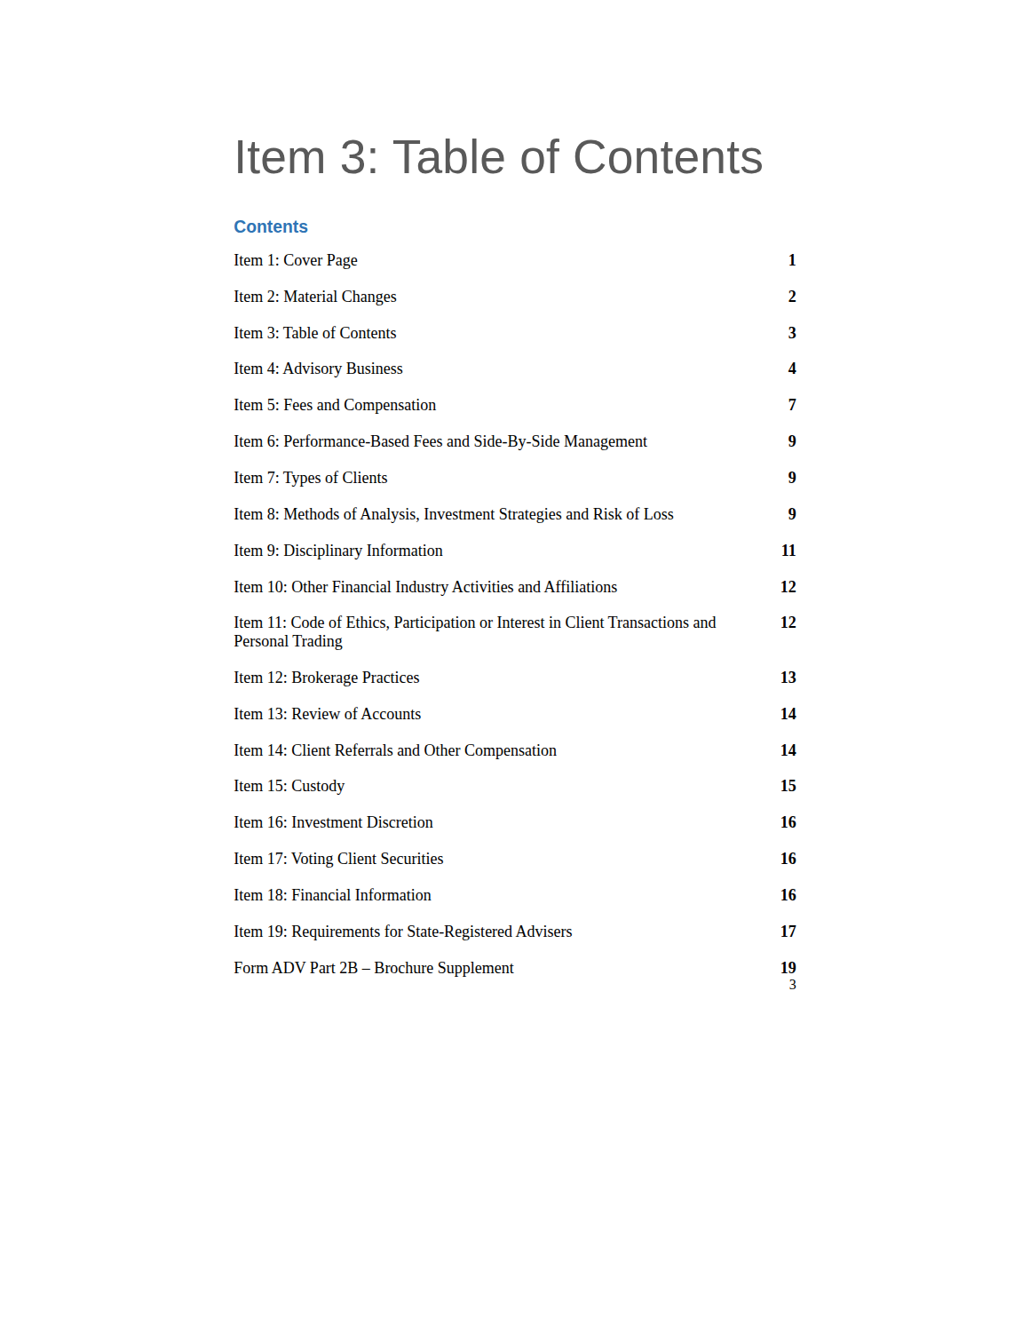Item 3: Table of Contents
Contents
| Item 1: Cover Page | 1 |
| Item 2: Material Changes | 2 |
| Item 3: Table of Contents | 3 |
| Item 4: Advisory Business | 4 |
| Item 5: Fees and Compensation | 7 |
| Item 6: Performance-Based Fees and Side-By-Side Management | 9 |
| Item 7: Types of Clients | 9 |
| Item 8: Methods of Analysis, Investment Strategies and Risk of Loss | 9 |
| Item 9: Disciplinary Information | 11 |
| Item 10: Other Financial Industry Activities and Affiliations | 12 |
| Item 11: Code of Ethics, Participation or Interest in Client Transactions and Personal Trading | 12 |
| Item 12: Brokerage Practices | 13 |
| Item 13: Review of Accounts | 14 |
| Item 14: Client Referrals and Other Compensation | 14 |
| Item 15: Custody | 15 |
| Item 16: Investment Discretion | 16 |
| Item 17: Voting Client Securities | 16 |
| Item 18: Financial Information | 16 |
| Item 19: Requirements for State-Registered Advisers | 17 |
| Form ADV Part 2B – Brochure Supplement | 19 |
3